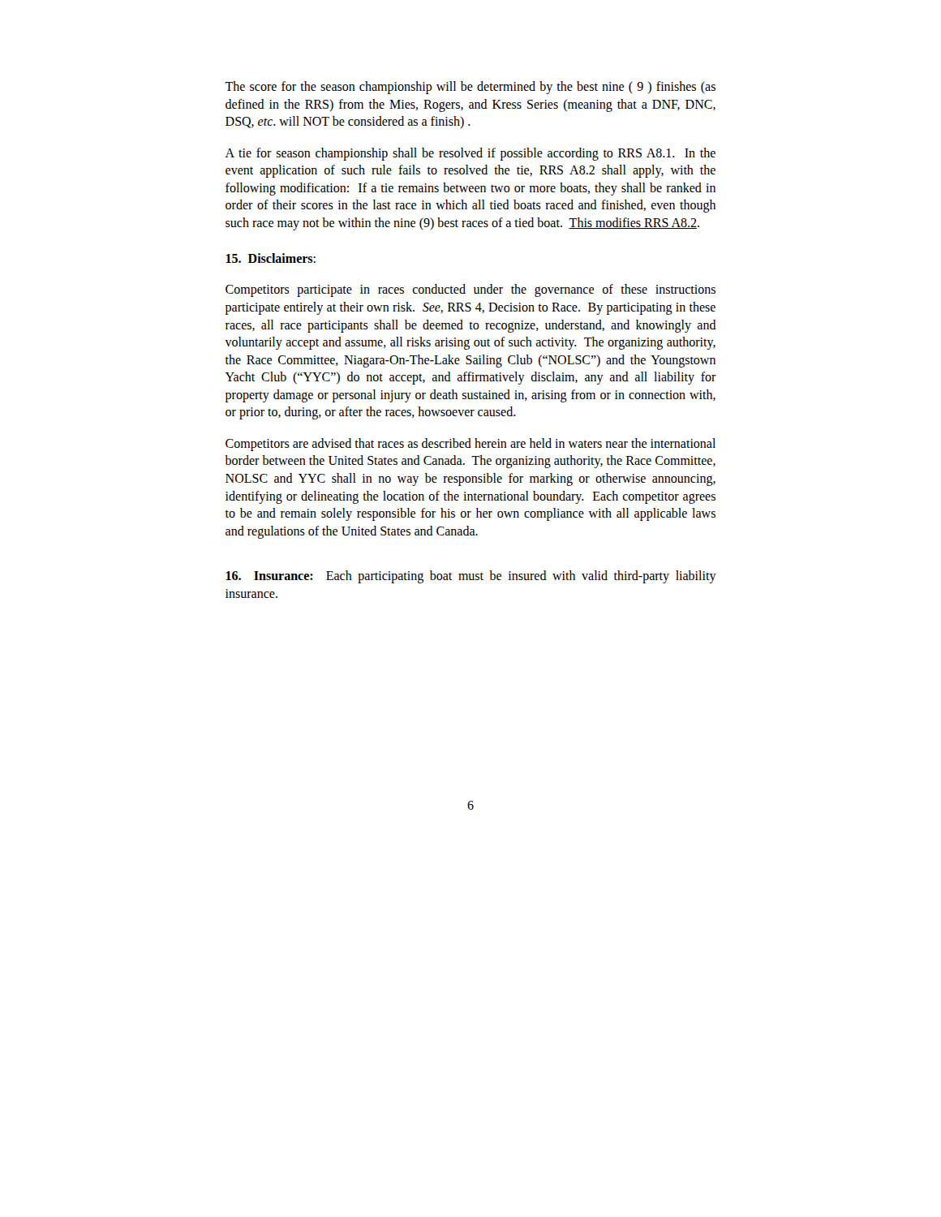The score for the season championship will be determined by the best nine ( 9 ) finishes (as defined in the RRS) from the Mies, Rogers, and Kress Series (meaning that a DNF, DNC, DSQ, etc. will NOT be considered as a finish) .
A tie for season championship shall be resolved if possible according to RRS A8.1. In the event application of such rule fails to resolved the tie, RRS A8.2 shall apply, with the following modification: If a tie remains between two or more boats, they shall be ranked in order of their scores in the last race in which all tied boats raced and finished, even though such race may not be within the nine (9) best races of a tied boat. This modifies RRS A8.2.
15. Disclaimers:
Competitors participate in races conducted under the governance of these instructions participate entirely at their own risk. See, RRS 4, Decision to Race. By participating in these races, all race participants shall be deemed to recognize, understand, and knowingly and voluntarily accept and assume, all risks arising out of such activity. The organizing authority, the Race Committee, Niagara-On-The-Lake Sailing Club (“NOLSC”) and the Youngstown Yacht Club (“YYC”) do not accept, and affirmatively disclaim, any and all liability for property damage or personal injury or death sustained in, arising from or in connection with, or prior to, during, or after the races, howsoever caused.
Competitors are advised that races as described herein are held in waters near the international border between the United States and Canada. The organizing authority, the Race Committee, NOLSC and YYC shall in no way be responsible for marking or otherwise announcing, identifying or delineating the location of the international boundary. Each competitor agrees to be and remain solely responsible for his or her own compliance with all applicable laws and regulations of the United States and Canada.
16. Insurance: Each participating boat must be insured with valid third-party liability insurance.
6